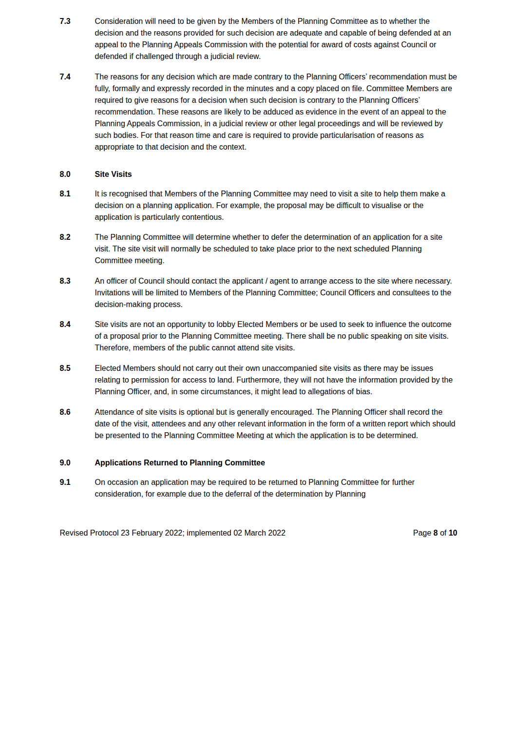7.3
Consideration will need to be given by the Members of the Planning Committee as to whether the decision and the reasons provided for such decision are adequate and capable of being defended at an appeal to the Planning Appeals Commission with the potential for award of costs against Council or defended if challenged through a judicial review.
7.4
The reasons for any decision which are made contrary to the Planning Officers’ recommendation must be fully, formally and expressly recorded in the minutes and a copy placed on file. Committee Members are required to give reasons for a decision when such decision is contrary to the Planning Officers’ recommendation. These reasons are likely to be adduced as evidence in the event of an appeal to the Planning Appeals Commission, in a judicial review or other legal proceedings and will be reviewed by such bodies. For that reason time and care is required to provide particularisation of reasons as appropriate to that decision and the context.
8.0 Site Visits
8.1
It is recognised that Members of the Planning Committee may need to visit a site to help them make a decision on a planning application. For example, the proposal may be difficult to visualise or the application is particularly contentious.
8.2
The Planning Committee will determine whether to defer the determination of an application for a site visit. The site visit will normally be scheduled to take place prior to the next scheduled Planning Committee meeting.
8.3
An officer of Council should contact the applicant / agent to arrange access to the site where necessary. Invitations will be limited to Members of the Planning Committee; Council Officers and consultees to the decision-making process.
8.4
Site visits are not an opportunity to lobby Elected Members or be used to seek to influence the outcome of a proposal prior to the Planning Committee meeting. There shall be no public speaking on site visits. Therefore, members of the public cannot attend site visits.
8.5
Elected Members should not carry out their own unaccompanied site visits as there may be issues relating to permission for access to land. Furthermore, they will not have the information provided by the Planning Officer, and, in some circumstances, it might lead to allegations of bias.
8.6
Attendance of site visits is optional but is generally encouraged. The Planning Officer shall record the date of the visit, attendees and any other relevant information in the form of a written report which should be presented to the Planning Committee Meeting at which the application is to be determined.
9.0 Applications Returned to Planning Committee
9.1
On occasion an application may be required to be returned to Planning Committee for further consideration, for example due to the deferral of the determination by Planning
Revised Protocol 23 February 2022; implemented 02 March 2022 Page 8 of 10